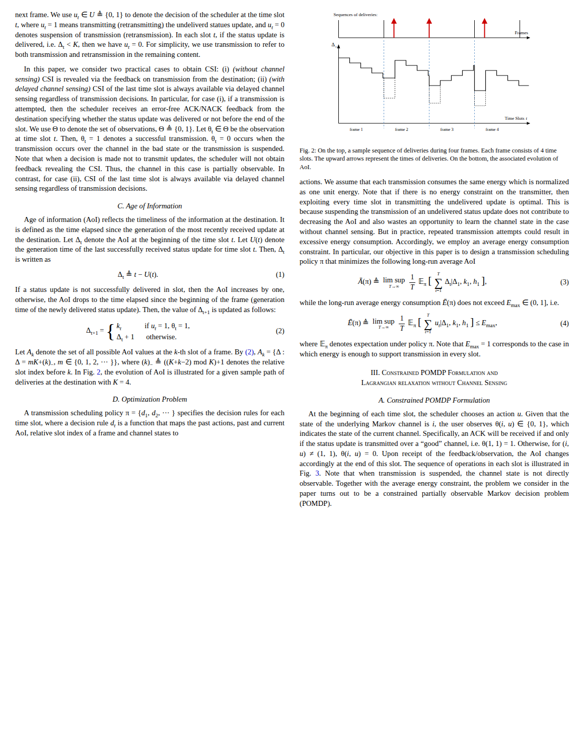next frame. We use ut ∈ U ≜ {0, 1} to denote the decision of the scheduler at the time slot t, where ut = 1 means transmitting (retransmitting) the undeliverd statues update, and ut = 0 denotes suspension of transmission (retransmission). In each slot t, if the status update is delivered, i.e. Δt < K, then we have ut = 0. For simplicity, we use transmission to refer to both transmission and retransmission in the remaining content.
In this paper, we consider two practical cases to obtain CSI: (i) (without channel sensing) CSI is revealed via the feedback on transmission from the destination; (ii) (with delayed channel sensing) CSI of the last time slot is always available via delayed channel sensing regardless of transmission decisions. In particular, for case (i), if a transmission is attempted, then the scheduler receives an error-free ACK/NACK feedback from the destination specifying whether the status update was delivered or not before the end of the slot. We use Θ to denote the set of observations, Θ ≜ {0, 1}. Let θt ∈ Θ be the observation at time slot t. Then, θt = 1 denotes a successful transmission. θt = 0 occurs when the transmission occurs over the channel in the bad state or the transmission is suspended. Note that when a decision is made not to transmit updates, the scheduler will not obtain feedback revealing the CSI. Thus, the channel in this case is partially observable. In contrast, for case (ii), CSI of the last time slot is always available via delayed channel sensing regardless of transmission decisions.
C. Age of Information
Age of information (AoI) reflects the timeliness of the information at the destination. It is defined as the time elapsed since the generation of the most recently received update at the destination. Let Δt denote the AoI at the beginning of the time slot t. Let U(t) denote the generation time of the last successfully received status update for time slot t. Then, Δt is written as
Δt ≜ t − U(t).
(1)
If a status update is not successfully delivered in slot, then the AoI increases by one, otherwise, the AoI drops to the time elapsed since the beginning of the frame (generation time of the newly delivered status update). Then, the value of Δt+1 is updated as follows:
Δt+1 = {
kt if ut = 1, θt = 1,
Δt + 1 otherwise.
(2)
Let Ak denote the set of all possible AoI values at the k-th slot of a frame. By (2), Ak = {Δ : Δ = mK+(k)−, m ∈ {0, 1, 2, ··· }}, where (k)− ≜ ((K+k−2) mod K)+1 denotes the relative slot index before k. In Fig. 2, the evolution of AoI is illustrated for a given sample path of deliveries at the destination with K = 4.
D. Optimization Problem
A transmission scheduling policy π = {d1, d2, ··· } specifies the decision rules for each time slot, where a decision rule dt is a function that maps the past actions, past and current AoI, relative slot index of a frame and channel states to
Sequences of deliveries: Frames Δ t Time Slots t frame 1 frame 2 frame 3 frame 4
Fig. 2: On the top, a sample sequence of deliveries during four frames. Each frame consists of 4 time slots. The upward arrows represent the times of deliveries. On the bottom, the associated evolution of AoI.
actions. We assume that each transmission consumes the same energy which is normalized as one unit energy. Note that if there is no energy constraint on the transmitter, then exploiting every time slot in transmitting the undelivered update is optimal. This is because suspending the transmission of an undelivered status update does not contribute to decreasing the AoI and also wastes an opportunity to learn the channel state in the case without channel sensing. But in practice, repeated transmission attempts could result in excessive energy consumption. Accordingly, we employ an average energy consumption constraint. In particular, our objective in this paper is to design a transmission scheduling policy π that minimizes the following long-run average AoI
Ā(π) ≜ lim sup T→∞ 1 T 𝔼π [ T∑t=1 Δt|Δ1, k1, h1 ],
(3)
while the long-run average energy consumption Ē(π) does not exceed Emax ∈ (0, 1], i.e.
Ē(π) ≜ lim sup T→∞ 1 T 𝔼π [ T∑t=1 ut|Δ1, k1, h1 ] ≤ Emax,
(4)
where 𝔼π denotes expectation under policy π. Note that Emax = 1 corresponds to the case in which energy is enough to support transmission in every slot.
III. Constrained POMDP Formulation and
Lagrangian relaxation without Channel Sensing
A. Constrained POMDP Formulation
At the beginning of each time slot, the scheduler chooses an action u. Given that the state of the underlying Markov channel is i, the user observes θ(i, u) ∈ {0, 1}, which indicates the state of the current channel. Specifically, an ACK will be received if and only if the status update is transmitted over a “good” channel, i.e. θ(1, 1) = 1. Otherwise, for (i, u) ≠ (1, 1), θ(i, u) = 0. Upon receipt of the feedback/observation, the AoI changes accordingly at the end of this slot. The sequence of operations in each slot is illustrated in Fig. 3. Note that when transmission is suspended, the channel state is not directly observable. Together with the average energy constraint, the problem we consider in the paper turns out to be a constrained partially observable Markov decision problem (POMDP).